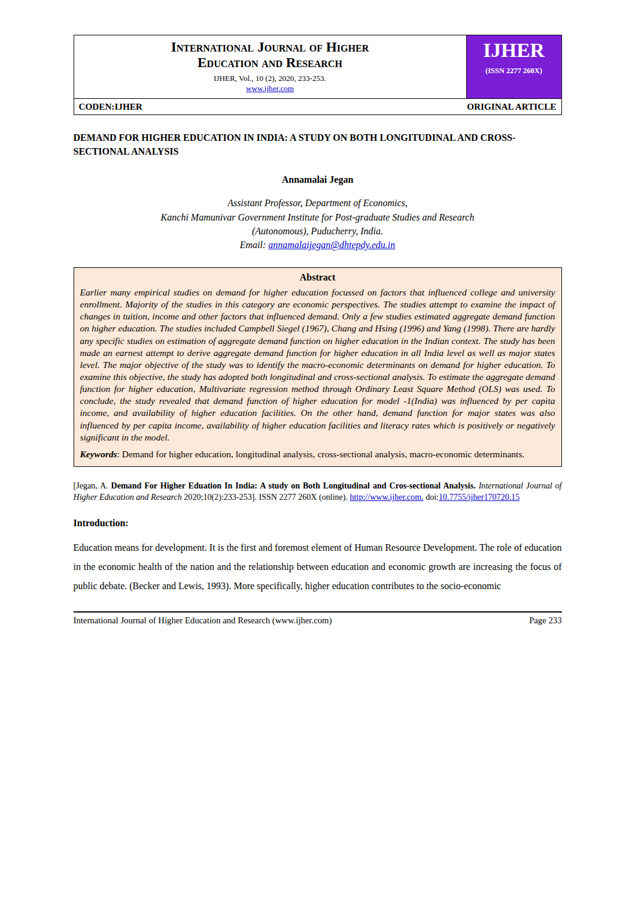International Journal of Higher
Education and Research
IJHER, Vol., 10 (2), 2020, 233-253.
www.ijher.com
IJHER
(ISSN 2277 260X)
CODEN:IJHER ORIGINAL ARTICLE
Demand for Higher Education in India: A Study on Both Longitudinal and Cross-Sectional Analysis
Annamalai Jegan
Assistant Professor, Department of Economics,
Kanchi Mamunivar Government Institute for Post-graduate Studies and Research
(Autonomous), Puducherry, India.
Email: annamalaijegan@dhtepdy.edu.in
Abstract
Earlier many empirical studies on demand for higher education focussed on factors that influenced college and university enrollment. Majority of the studies in this category are economic perspectives. The studies attempt to examine the impact of changes in tuition, income and other factors that influenced demand. Only a few studies estimated aggregate demand function on higher education. The studies included Campbell Siegel (1967), Chang and Hsing (1996) and Yang (1998). There are hardly any specific studies on estimation of aggregate demand function on higher education in the Indian context. The study has been made an earnest attempt to derive aggregate demand function for higher education in all India level as well as major states level. The major objective of the study was to identify the macro-economic determinants on demand for higher education. To examine this objective, the study has adopted both longitudinal and cross-sectional analysis. To estimate the aggregate demand function for higher education, Multivariate regression method through Ordinary Least Square Method (OLS) was used. To conclude, the study revealed that demand function of higher education for model -1(India) was influenced by per capita income, and availability of higher education facilities. On the other hand, demand function for major states was also influenced by per capita income, availability of higher education facilities and literacy rates which is positively or negatively significant in the model.
Keywords: Demand for higher education, longitudinal analysis, cross-sectional analysis, macro-economic determinants.
[Jegan, A. Demand For Higher Eduation In India: A study on Both Longitudinal and Cros-sectional Analysis. International Journal of Higher Education and Research 2020;10(2):233-253]. ISSN 2277 260X (online). http://www.ijher.com. doi:10.7755/ijher170720.15
Introduction:
Education means for development. It is the first and foremost element of Human Resource Development. The role of education in the economic health of the nation and the relationship between education and economic growth are increasing the focus of public debate. (Becker and Lewis, 1993). More specifically, higher education contributes to the socio-economic
International Journal of Higher Education and Research (www.ijher.com) Page 233